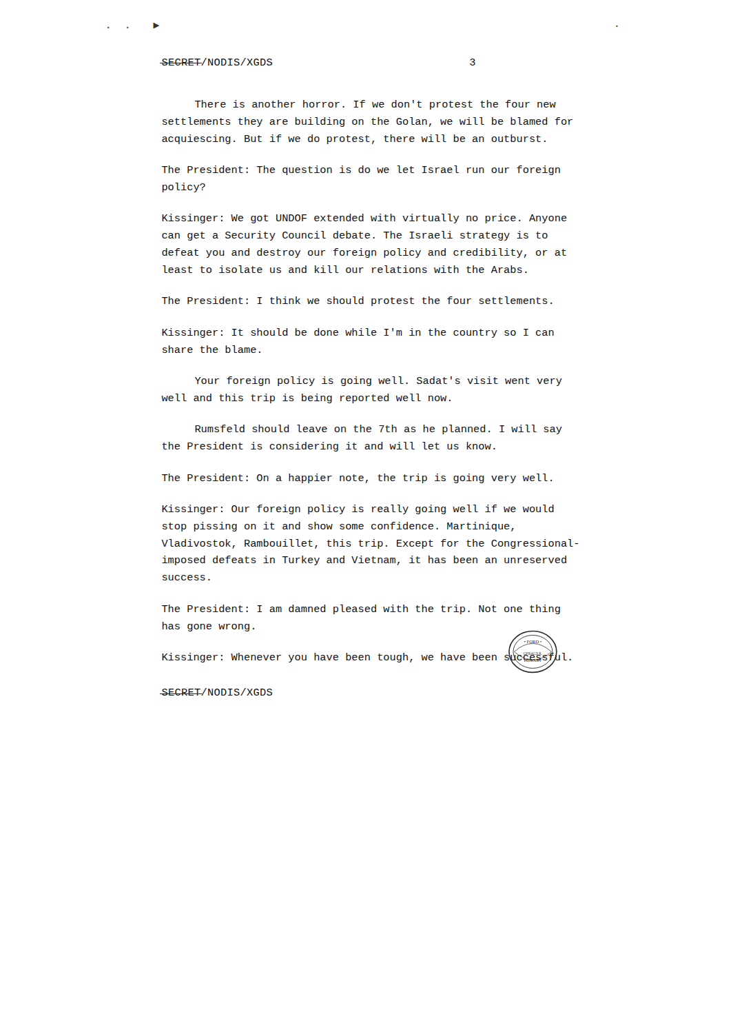. . ▶
.
SECRET/NODIS/XGDS
3
There is another horror. If we don't protest the four new settlements they are building on the Golan, we will be blamed for acquiescing. But if we do protest, there will be an outburst.
The President: The question is do we let Israel run our foreign policy?
Kissinger: We got UNDOF extended with virtually no price. Anyone can get a Security Council debate. The Israeli strategy is to defeat you and destroy our foreign policy and credibility, or at least to isolate us and kill our relations with the Arabs.
The President: I think we should protest the four settlements.
Kissinger: It should be done while I'm in the country so I can share the blame.
Your foreign policy is going well. Sadat's visit went very well and this trip is being reported well now.
Rumsfeld should leave on the 7th as he planned. I will say the President is considering it and will let us know.
The President: On a happier note, the trip is going very well.
Kissinger: Our foreign policy is really going well if we would stop pissing on it and show some confidence. Martinique, Vladivostok, Rambouillet, this trip. Except for the Congressional-imposed defeats in Turkey and Vietnam, it has been an unreserved success.
The President: I am damned pleased with the trip. Not one thing has gone wrong.
Kissinger: Whenever you have been tough, we have been successful.
• FORD • LIBRARY GERALD R.
SECRET/NODIS/XGDS